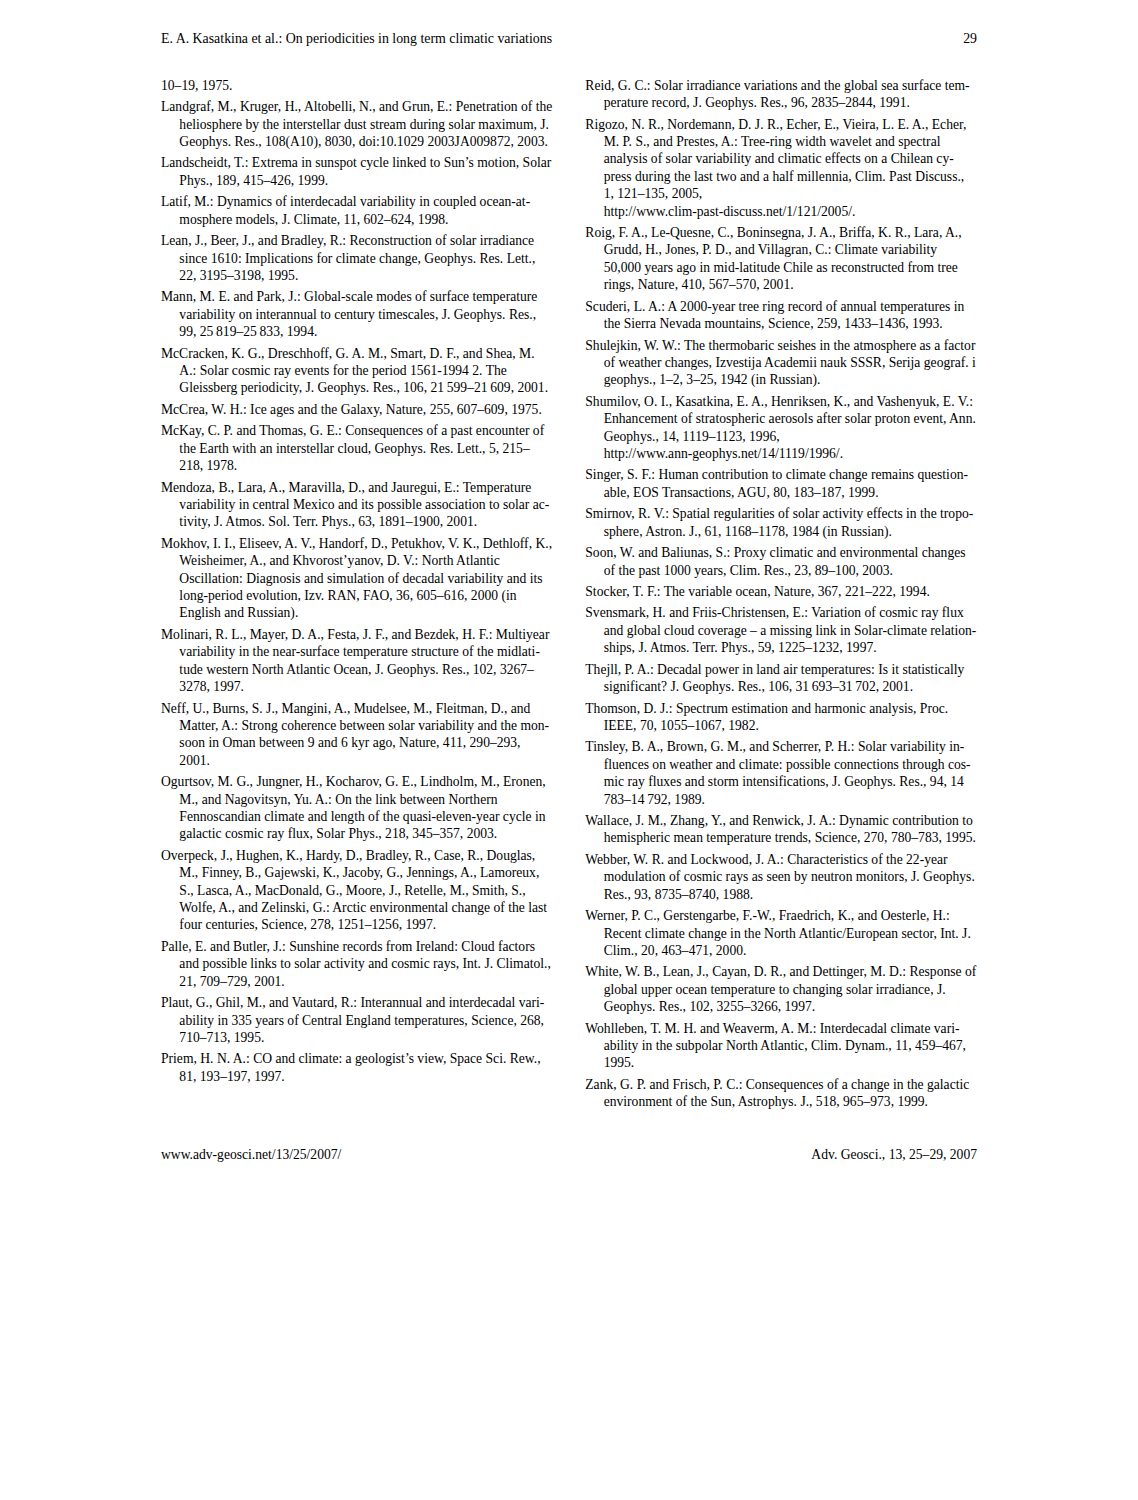E. A. Kasatkina et al.: On periodicities in long term climatic variations 29
10–19, 1975.
Landgraf, M., Kruger, H., Altobelli, N., and Grun, E.: Penetration of the heliosphere by the interstellar dust stream during solar maximum, J. Geophys. Res., 108(A10), 8030, doi:10.1029 2003JA009872, 2003.
Landscheidt, T.: Extrema in sunspot cycle linked to Sun’s motion, Solar Phys., 189, 415–426, 1999.
Latif, M.: Dynamics of interdecadal variability in coupled ocean-atmosphere models, J. Climate, 11, 602–624, 1998.
Lean, J., Beer, J., and Bradley, R.: Reconstruction of solar irradiance since 1610: Implications for climate change, Geophys. Res. Lett., 22, 3195–3198, 1995.
Mann, M. E. and Park, J.: Global-scale modes of surface temperature variability on interannual to century timescales, J. Geophys. Res., 99, 25 819–25 833, 1994.
McCracken, K. G., Dreschhoff, G. A. M., Smart, D. F., and Shea, M. A.: Solar cosmic ray events for the period 1561-1994 2. The Gleissberg periodicity, J. Geophys. Res., 106, 21 599–21 609, 2001.
McCrea, W. H.: Ice ages and the Galaxy, Nature, 255, 607–609, 1975.
McKay, C. P. and Thomas, G. E.: Consequences of a past encounter of the Earth with an interstellar cloud, Geophys. Res. Lett., 5, 215–218, 1978.
Mendoza, B., Lara, A., Maravilla, D., and Jauregui, E.: Temperature variability in central Mexico and its possible association to solar activity, J. Atmos. Sol. Terr. Phys., 63, 1891–1900, 2001.
Mokhov, I. I., Eliseev, A. V., Handorf, D., Petukhov, V. K., Dethloff, K., Weisheimer, A., and Khvorost’yanov, D. V.: North Atlantic Oscillation: Diagnosis and simulation of decadal variability and its long-period evolution, Izv. RAN, FAO, 36, 605–616, 2000 (in English and Russian).
Molinari, R. L., Mayer, D. A., Festa, J. F., and Bezdek, H. F.: Multiyear variability in the near-surface temperature structure of the midlatitude western North Atlantic Ocean, J. Geophys. Res., 102, 3267–3278, 1997.
Neff, U., Burns, S. J., Mangini, A., Mudelsee, M., Fleitman, D., and Matter, A.: Strong coherence between solar variability and the monsoon in Oman between 9 and 6 kyr ago, Nature, 411, 290–293, 2001.
Ogurtsov, M. G., Jungner, H., Kocharov, G. E., Lindholm, M., Eronen, M., and Nagovitsyn, Yu. A.: On the link between Northern Fennoscandian climate and length of the quasi-eleven-year cycle in galactic cosmic ray flux, Solar Phys., 218, 345–357, 2003.
Overpeck, J., Hughen, K., Hardy, D., Bradley, R., Case, R., Douglas, M., Finney, B., Gajewski, K., Jacoby, G., Jennings, A., Lamoreux, S., Lasca, A., MacDonald, G., Moore, J., Retelle, M., Smith, S., Wolfe, A., and Zelinski, G.: Arctic environmental change of the last four centuries, Science, 278, 1251–1256, 1997.
Palle, E. and Butler, J.: Sunshine records from Ireland: Cloud factors and possible links to solar activity and cosmic rays, Int. J. Climatol., 21, 709–729, 2001.
Plaut, G., Ghil, M., and Vautard, R.: Interannual and interdecadal variability in 335 years of Central England temperatures, Science, 268, 710–713, 1995.
Priem, H. N. A.: CO and climate: a geologist’s view, Space Sci. Rew., 81, 193–197, 1997.
Reid, G. C.: Solar irradiance variations and the global sea surface temperature record, J. Geophys. Res., 96, 2835–2844, 1991.
Rigozo, N. R., Nordemann, D. J. R., Echer, E., Vieira, L. E. A., Echer, M. P. S., and Prestes, A.: Tree-ring width wavelet and spectral analysis of solar variability and climatic effects on a Chilean cypress during the last two and a half millennia, Clim. Past Discuss., 1, 121–135, 2005,
http://www.clim-past-discuss.net/1/121/2005/.
Roig, F. A., Le-Quesne, C., Boninsegna, J. A., Briffa, K. R., Lara, A., Grudd, H., Jones, P. D., and Villagran, C.: Climate variability 50,000 years ago in mid-latitude Chile as reconstructed from tree rings, Nature, 410, 567–570, 2001.
Scuderi, L. A.: A 2000-year tree ring record of annual temperatures in the Sierra Nevada mountains, Science, 259, 1433–1436, 1993.
Shulejkin, W. W.: The thermobaric seishes in the atmosphere as a factor of weather changes, Izvestija Academii nauk SSSR, Serija geograf. i geophys., 1–2, 3–25, 1942 (in Russian).
Shumilov, O. I., Kasatkina, E. A., Henriksen, K., and Vashenyuk, E. V.: Enhancement of stratospheric aerosols after solar proton event, Ann. Geophys., 14, 1119–1123, 1996,
http://www.ann-geophys.net/14/1119/1996/.
Singer, S. F.: Human contribution to climate change remains questionable, EOS Transactions, AGU, 80, 183–187, 1999.
Smirnov, R. V.: Spatial regularities of solar activity effects in the troposphere, Astron. J., 61, 1168–1178, 1984 (in Russian).
Soon, W. and Baliunas, S.: Proxy climatic and environmental changes of the past 1000 years, Clim. Res., 23, 89–100, 2003.
Stocker, T. F.: The variable ocean, Nature, 367, 221–222, 1994.
Svensmark, H. and Friis-Christensen, E.: Variation of cosmic ray flux and global cloud coverage – a missing link in Solar-climate relationships, J. Atmos. Terr. Phys., 59, 1225–1232, 1997.
Thejll, P. A.: Decadal power in land air temperatures: Is it statistically significant? J. Geophys. Res., 106, 31 693–31 702, 2001.
Thomson, D. J.: Spectrum estimation and harmonic analysis, Proc. IEEE, 70, 1055–1067, 1982.
Tinsley, B. A., Brown, G. M., and Scherrer, P. H.: Solar variability influences on weather and climate: possible connections through cosmic ray fluxes and storm intensifications, J. Geophys. Res., 94, 14 783–14 792, 1989.
Wallace, J. M., Zhang, Y., and Renwick, J. A.: Dynamic contribution to hemispheric mean temperature trends, Science, 270, 780–783, 1995.
Webber, W. R. and Lockwood, J. A.: Characteristics of the 22-year modulation of cosmic rays as seen by neutron monitors, J. Geophys. Res., 93, 8735–8740, 1988.
Werner, P. C., Gerstengarbe, F.-W., Fraedrich, K., and Oesterle, H.: Recent climate change in the North Atlantic/European sector, Int. J. Clim., 20, 463–471, 2000.
White, W. B., Lean, J., Cayan, D. R., and Dettinger, M. D.: Response of global upper ocean temperature to changing solar irradiance, J. Geophys. Res., 102, 3255–3266, 1997.
Wohlleben, T. M. H. and Weaverm, A. M.: Interdecadal climate variability in the subpolar North Atlantic, Clim. Dynam., 11, 459–467, 1995.
Zank, G. P. and Frisch, P. C.: Consequences of a change in the galactic environment of the Sun, Astrophys. J., 518, 965–973, 1999.
www.adv-geosci.net/13/25/2007/ Adv. Geosci., 13, 25–29, 2007